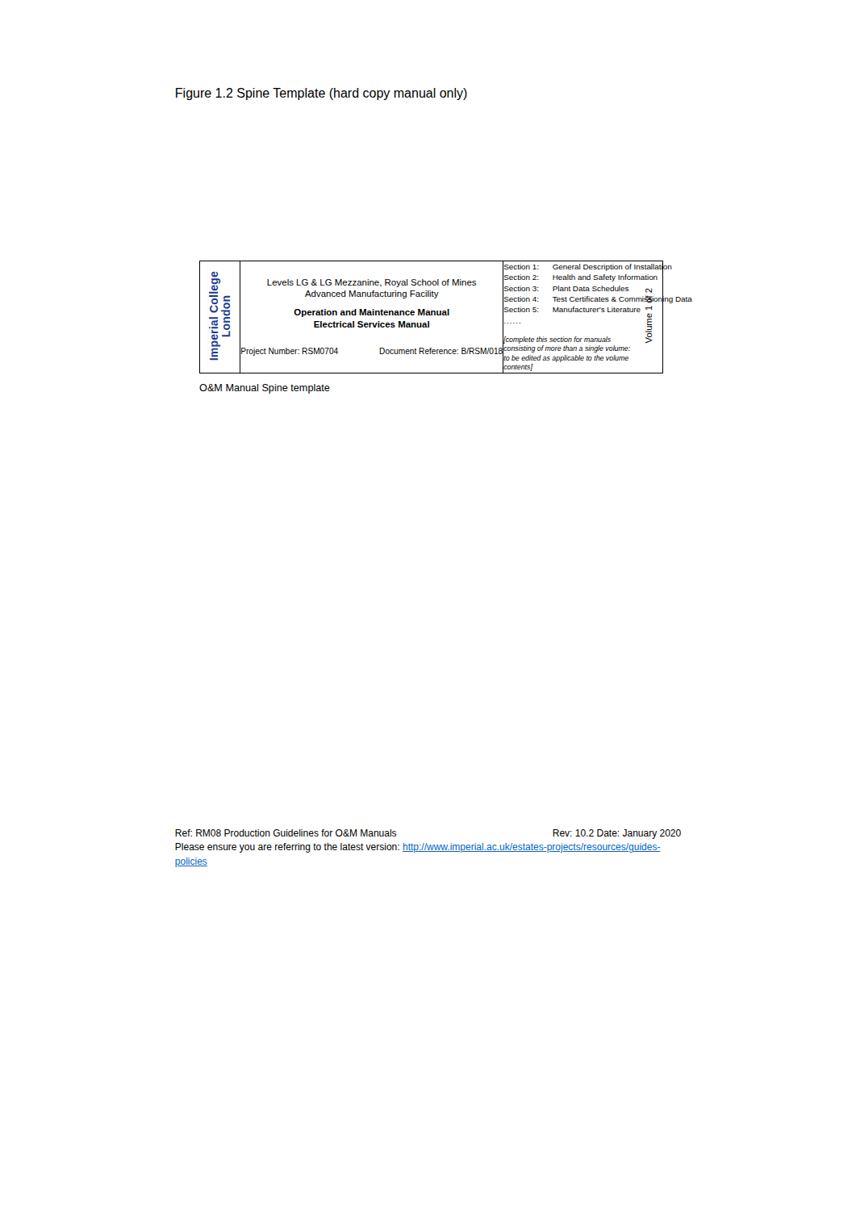Figure 1.2 Spine Template (hard copy manual only)
| Imperial College London | Levels LG & LG Mezzanine, Royal School of Mines Advanced Manufacturing Facility Operation and Maintenance Manual Electrical Services Manual Project Number: RSM0704 Document Reference: B/RSM/018 | Section 1: General Description of Installation Section 2: Health and Safety Information Section 3: Plant Data Schedules Section 4: Test Certificates & Commissioning Data Section 5: Manufacturer's Literature ...... [complete this section for manuals consisting of more than a single volume: to be edited as applicable to the volume contents] | Volume 1 of 2 |
O&M Manual Spine template
Ref: RM08 Production Guidelines for O&M Manuals Rev: 10.2 Date: January 2020
Please ensure you are referring to the latest version: http://www.imperial.ac.uk/estates-projects/resources/guides-policies